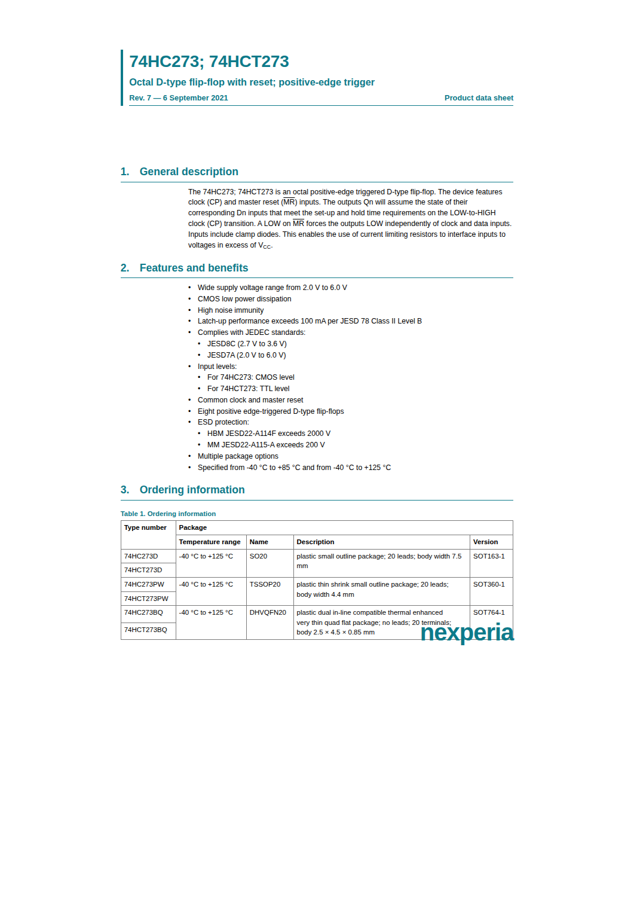74HC273; 74HCT273
Octal D-type flip-flop with reset; positive-edge trigger
Rev. 7 — 6 September 2021 Product data sheet
1. General description
The 74HC273; 74HCT273 is an octal positive-edge triggered D-type flip-flop. The device features clock (CP) and master reset (MR) inputs. The outputs Qn will assume the state of their corresponding Dn inputs that meet the set-up and hold time requirements on the LOW-to-HIGH clock (CP) transition. A LOW on MR forces the outputs LOW independently of clock and data inputs. Inputs include clamp diodes. This enables the use of current limiting resistors to interface inputs to voltages in excess of VCC.
2. Features and benefits
Wide supply voltage range from 2.0 V to 6.0 V
CMOS low power dissipation
High noise immunity
Latch-up performance exceeds 100 mA per JESD 78 Class II Level B
Complies with JEDEC standards:
JESD8C (2.7 V to 3.6 V)
JESD7A (2.0 V to 6.0 V)
Input levels:
For 74HC273: CMOS level
For 74HCT273: TTL level
Common clock and master reset
Eight positive edge-triggered D-type flip-flops
ESD protection:
HBM JESD22-A114F exceeds 2000 V
MM JESD22-A115-A exceeds 200 V
Multiple package options
Specified from -40 °C to +85 °C and from -40 °C to +125 °C
3. Ordering information
Table 1. Ordering information
| Type number | Package |
| --- | --- |
| Temperature range | Name | Description | Version |
| 74HC273D | -40 °C to +125 °C | SO20 | plastic small outline package; 20 leads; body width 7.5 mm | SOT163-1 |
| 74HCT273D |
| 74HC273PW | -40 °C to +125 °C | TSSOP20 | plastic thin shrink small outline package; 20 leads; body width 4.4 mm | SOT360-1 |
| 74HCT273PW |
| 74HC273BQ | -40 °C to +125 °C | DHVQFN20 | plastic dual in-line compatible thermal enhanced very thin quad flat package; no leads; 20 terminals; body 2.5 × 4.5 × 0.85 mm | SOT764-1 |
| 74HCT273BQ |
nexperia